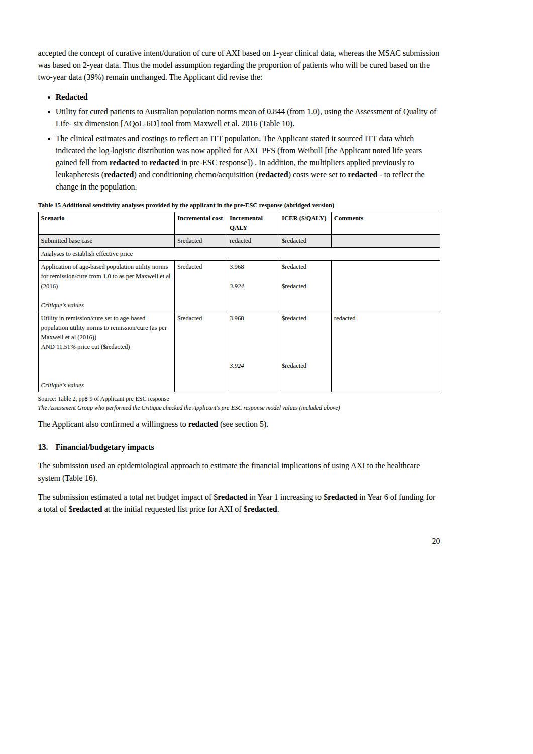accepted the concept of curative intent/duration of cure of AXI based on 1-year clinical data, whereas the MSAC submission was based on 2-year data. Thus the model assumption regarding the proportion of patients who will be cured based on the two-year data (39%) remain unchanged. The Applicant did revise the:
Redacted
Utility for cured patients to Australian population norms mean of 0.844 (from 1.0), using the Assessment of Quality of Life- six dimension [AQoL-6D] tool from Maxwell et al. 2016 (Table 10).
The clinical estimates and costings to reflect an ITT population. The Applicant stated it sourced ITT data which indicated the log-logistic distribution was now applied for AXI PFS (from Weibull [the Applicant noted life years gained fell from redacted to redacted in pre-ESC response]) . In addition, the multipliers applied previously to leukapheresis (redacted) and conditioning chemo/acquisition (redacted) costs were set to redacted - to reflect the change in the population.
Table 15 Additional sensitivity analyses provided by the applicant in the pre-ESC response (abridged version)
| Scenario | Incremental cost | Incremental QALY | ICER ($/QALY) | Comments |
| --- | --- | --- | --- | --- |
| Submitted base case | $redacted | redacted | $redacted | |
| Analyses to establish effective price |
| Application of age-based population utility norms for remission/cure from 1.0 to as per Maxwell et al (2016) Critique's values | $redacted | 3.968 3.924 | $redacted $redacted | |
| Utility in remission/cure set to age-based population utility norms to remission/cure (as per Maxwell et al (2016)) AND 11.51% price cut ($redacted) Critique's values | $redacted | 3.968 3.924 | $redacted $redacted | redacted |
Source: Table 2, pp8-9 of Applicant pre-ESC response
The Assessment Group who performed the Critique checked the Applicant's pre-ESC response model values (included above)
The Applicant also confirmed a willingness to redacted (see section 5).
13. Financial/budgetary impacts
The submission used an epidemiological approach to estimate the financial implications of using AXI to the healthcare system (Table 16).
The submission estimated a total net budget impact of $redacted in Year 1 increasing to $redacted in Year 6 of funding for a total of $redacted at the initial requested list price for AXI of $redacted.
20